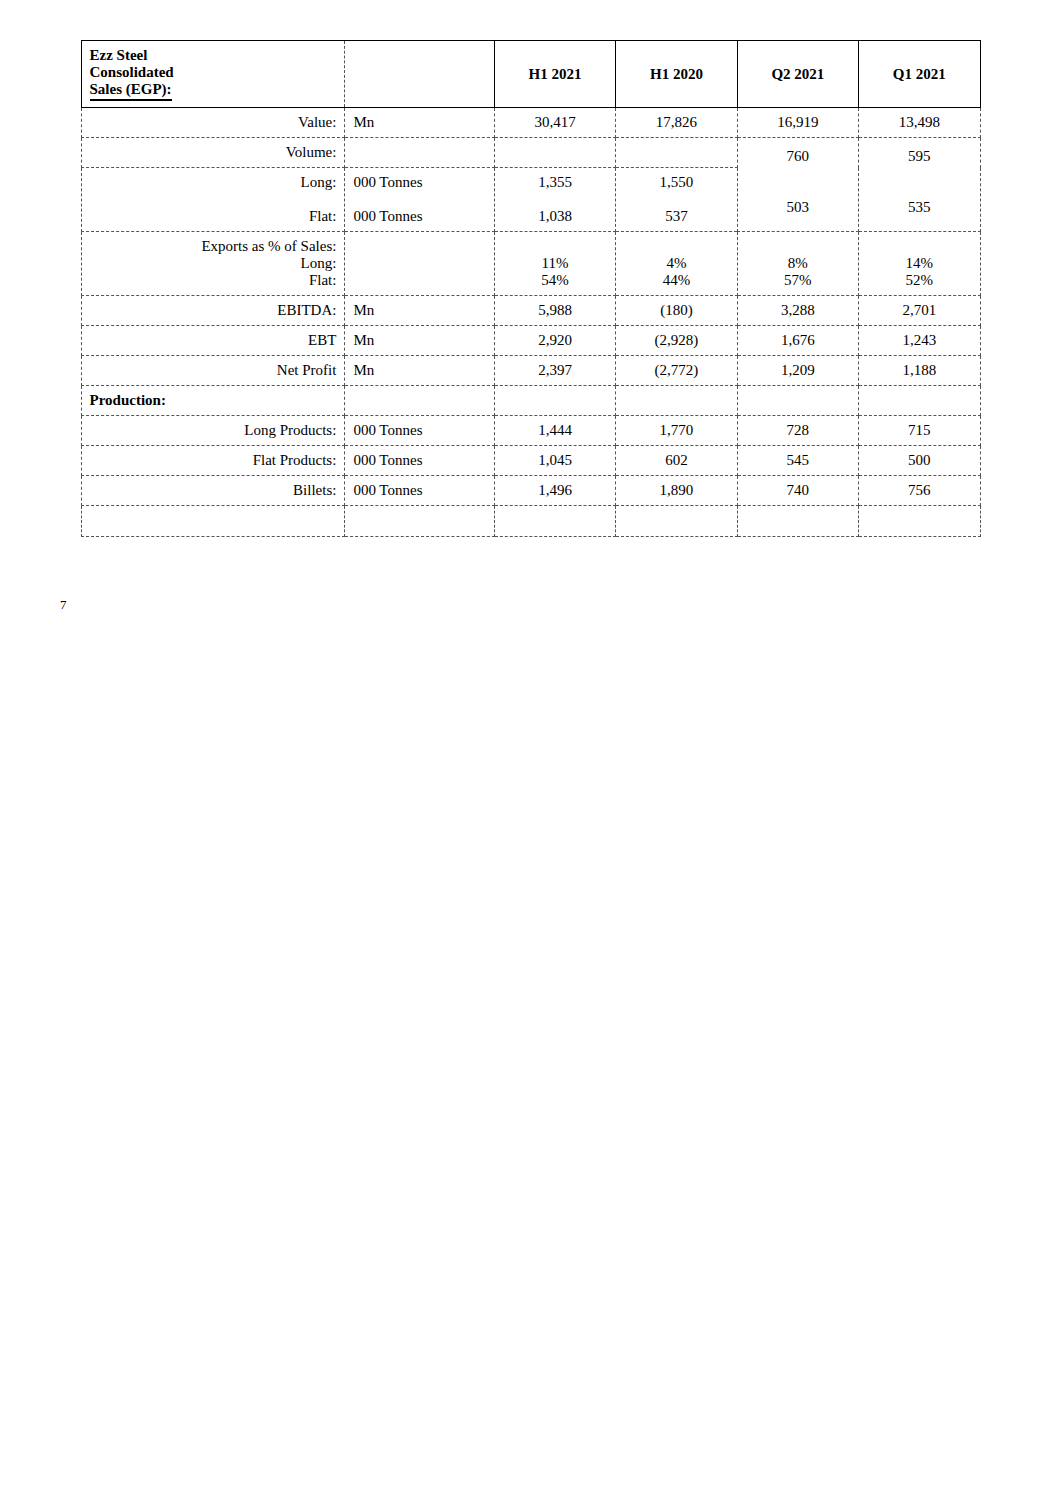| Ezz Steel Consolidated Sales (EGP): | | H1 2021 | H1 2020 | Q2 2021 | Q1 2021 |
| --- | --- | --- | --- | --- | --- |
| Value: | Mn | 30,417 | 17,826 | 16,919 | 13,498 |
| Volume: | | | | 760 503 | 595 535 |
| Long: Flat: | 000 Tonnes 000 Tonnes | 1,355 1,038 | 1,550 537 |
| Exports as % of Sales: Long: Flat: | | 11% 54% | 4% 44% | 8% 57% | 14% 52% |
| EBITDA: | Mn | 5,988 | (180) | 3,288 | 2,701 |
| EBT | Mn | 2,920 | (2,928) | 1,676 | 1,243 |
| Net Profit | Mn | 2,397 | (2,772) | 1,209 | 1,188 |
| Production: | | | | | |
| Long Products: | 000 Tonnes | 1,444 | 1,770 | 728 | 715 |
| Flat Products: | 000 Tonnes | 1,045 | 602 | 545 | 500 |
| Billets: | 000 Tonnes | 1,496 | 1,890 | 740 | 756 |
7